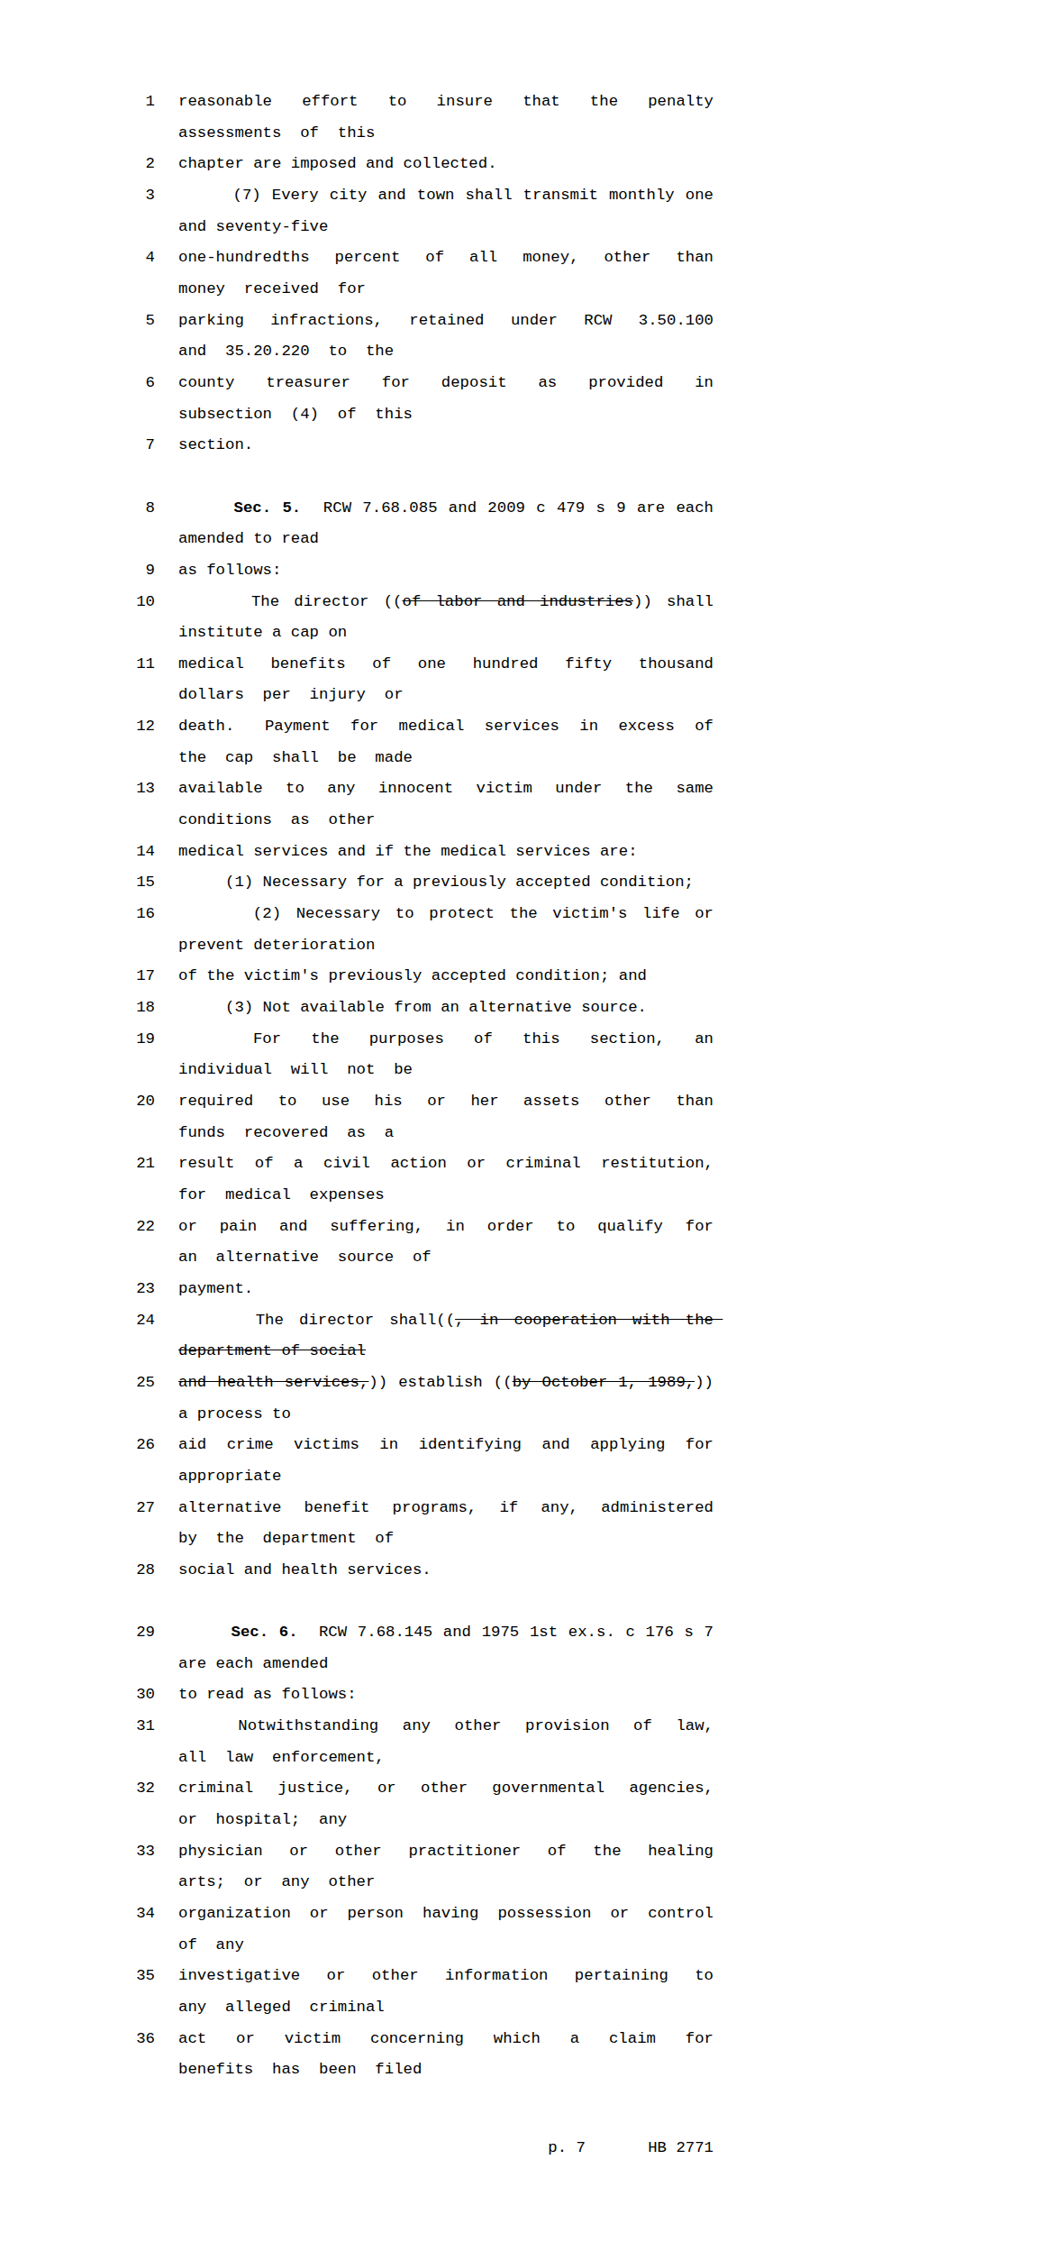1 reasonable effort to insure that the penalty assessments of this
2 chapter are imposed and collected.
3 (7) Every city and town shall transmit monthly one and seventy-five
4 one-hundredths percent of all money, other than money received for
5 parking infractions, retained under RCW 3.50.100 and 35.20.220 to the
6 county treasurer for deposit as provided in subsection (4) of this
7 section.
8 Sec. 5. RCW 7.68.085 and 2009 c 479 s 9 are each amended to read
9 as follows:
10 The director ((of labor and industries)) shall institute a cap on
11 medical benefits of one hundred fifty thousand dollars per injury or
12 death. Payment for medical services in excess of the cap shall be made
13 available to any innocent victim under the same conditions as other
14 medical services and if the medical services are:
15 (1) Necessary for a previously accepted condition;
16 (2) Necessary to protect the victim's life or prevent deterioration
17 of the victim's previously accepted condition; and
18 (3) Not available from an alternative source.
19 For the purposes of this section, an individual will not be
20 required to use his or her assets other than funds recovered as a
21 result of a civil action or criminal restitution, for medical expenses
22 or pain and suffering, in order to qualify for an alternative source of
23 payment.
24 The director shall((, in cooperation with the department of social
25 and health services,)) establish ((by October 1, 1989,)) a process to
26 aid crime victims in identifying and applying for appropriate
27 alternative benefit programs, if any, administered by the department of
28 social and health services.
29 Sec. 6. RCW 7.68.145 and 1975 1st ex.s. c 176 s 7 are each amended
30 to read as follows:
31 Notwithstanding any other provision of law, all law enforcement,
32 criminal justice, or other governmental agencies, or hospital; any
33 physician or other practitioner of the healing arts; or any other
34 organization or person having possession or control of any
35 investigative or other information pertaining to any alleged criminal
36 act or victim concerning which a claim for benefits has been filed
p. 7 HB 2771